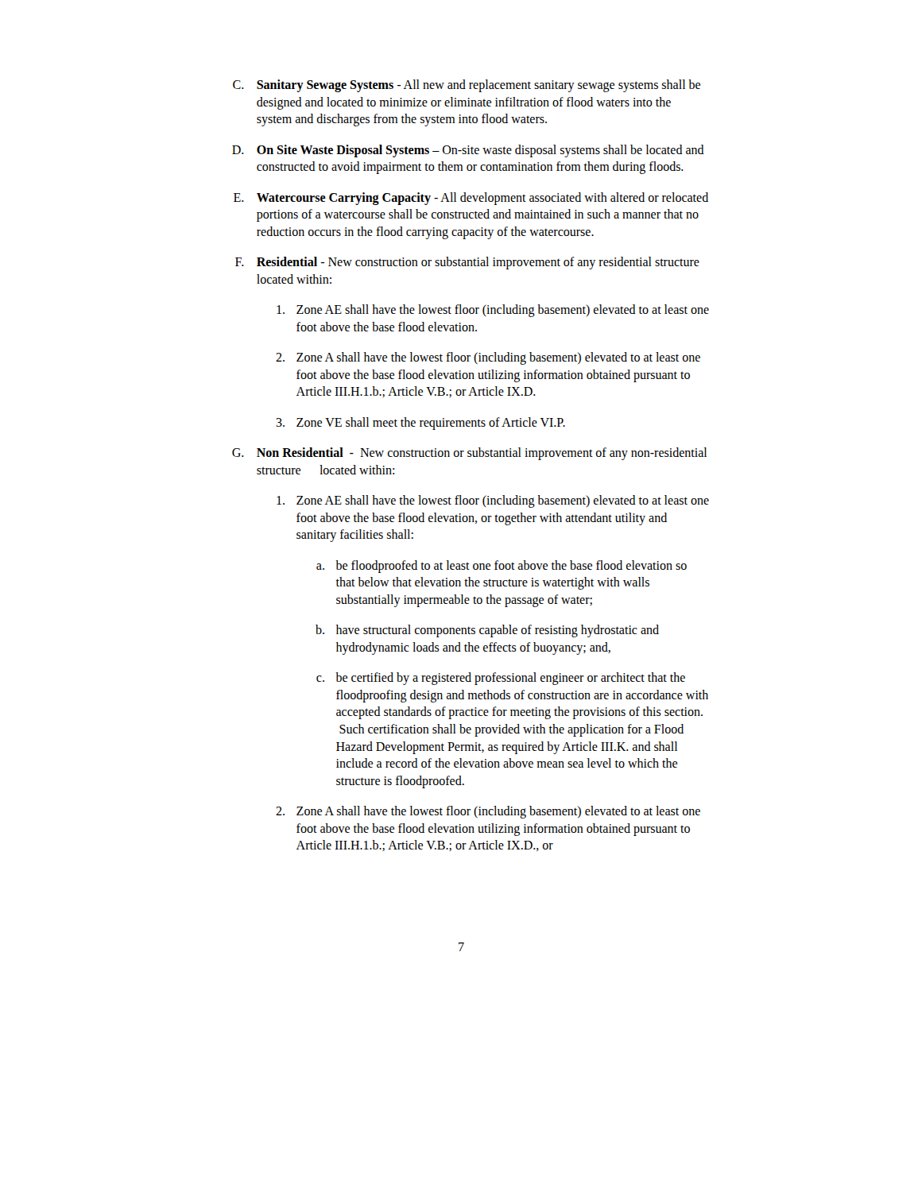Sanitary Sewage Systems - All new and replacement sanitary sewage systems shall be designed and located to minimize or eliminate infiltration of flood waters into the system and discharges from the system into flood waters.
On Site Waste Disposal Systems – On-site waste disposal systems shall be located and constructed to avoid impairment to them or contamination from them during floods.
Watercourse Carrying Capacity - All development associated with altered or relocated portions of a watercourse shall be constructed and maintained in such a manner that no reduction occurs in the flood carrying capacity of the watercourse.
Residential - New construction or substantial improvement of any residential structure located within:
Zone AE shall have the lowest floor (including basement) elevated to at least one foot above the base flood elevation.
Zone A shall have the lowest floor (including basement) elevated to at least one foot above the base flood elevation utilizing information obtained pursuant to Article III.H.1.b.; Article V.B.; or Article IX.D.
Zone VE shall meet the requirements of Article VI.P.
Non Residential - New construction or substantial improvement of any non-residential structure located within:
Zone AE shall have the lowest floor (including basement) elevated to at least one foot above the base flood elevation, or together with attendant utility and sanitary facilities shall:
be floodproofed to at least one foot above the base flood elevation so that below that elevation the structure is watertight with walls substantially impermeable to the passage of water;
have structural components capable of resisting hydrostatic and hydrodynamic loads and the effects of buoyancy; and,
be certified by a registered professional engineer or architect that the floodproofing design and methods of construction are in accordance with accepted standards of practice for meeting the provisions of this section. Such certification shall be provided with the application for a Flood Hazard Development Permit, as required by Article III.K. and shall include a record of the elevation above mean sea level to which the structure is floodproofed.
Zone A shall have the lowest floor (including basement) elevated to at least one foot above the base flood elevation utilizing information obtained pursuant to Article III.H.1.b.; Article V.B.; or Article IX.D., or
7